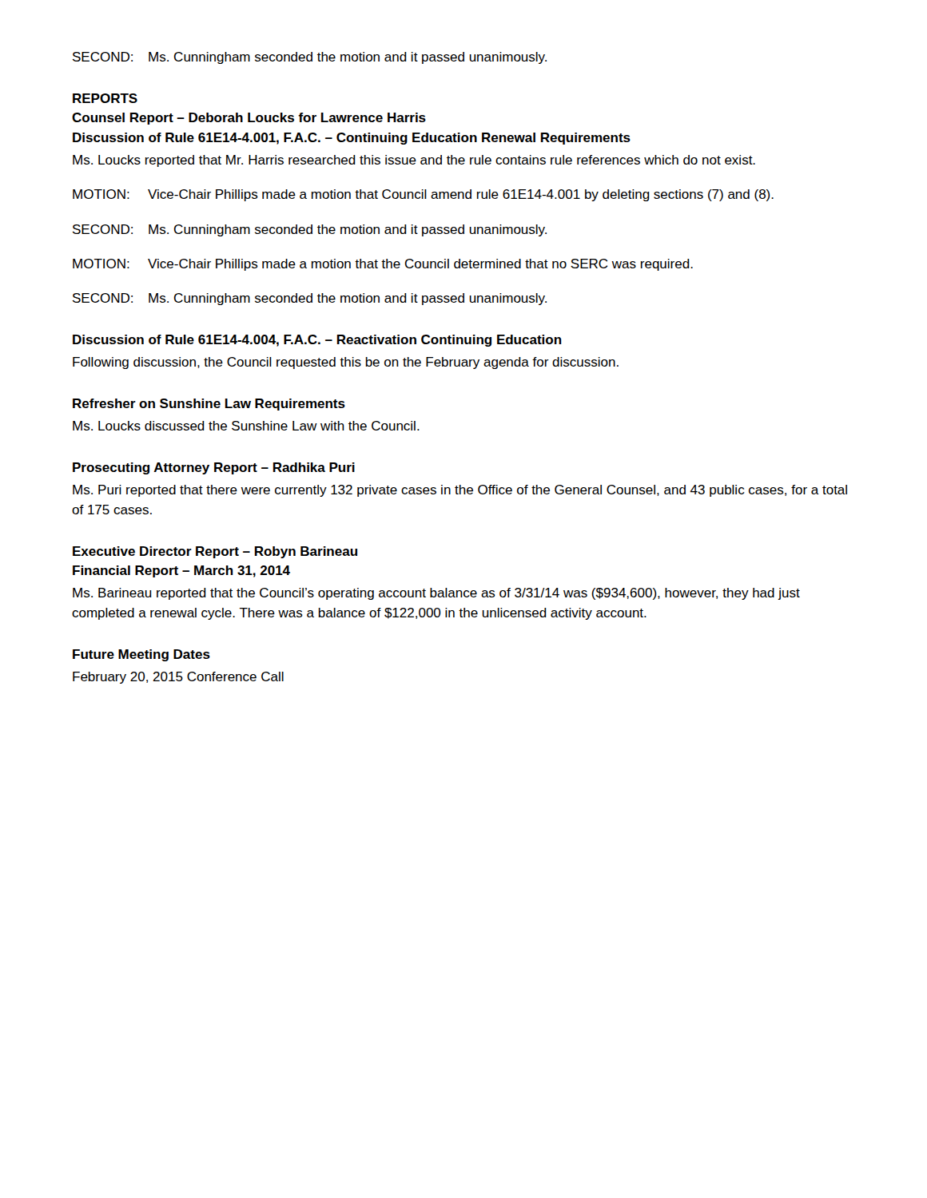SECOND:
Ms. Cunningham seconded the motion and it passed unanimously.
REPORTS
Counsel Report – Deborah Loucks for Lawrence Harris
Discussion of Rule 61E14-4.001, F.A.C. – Continuing Education Renewal Requirements
Ms. Loucks reported that Mr. Harris researched this issue and the rule contains rule references which do not exist.
MOTION:
Vice-Chair Phillips made a motion that Council amend rule 61E14-4.001 by deleting sections (7) and (8).
SECOND:
Ms. Cunningham seconded the motion and it passed unanimously.
MOTION:
Vice-Chair Phillips made a motion that the Council determined that no SERC was required.
SECOND:
Ms. Cunningham seconded the motion and it passed unanimously.
Discussion of Rule 61E14-4.004, F.A.C. – Reactivation Continuing Education
Following discussion, the Council requested this be on the February agenda for discussion.
Refresher on Sunshine Law Requirements
Ms. Loucks discussed the Sunshine Law with the Council.
Prosecuting Attorney Report – Radhika Puri
Ms. Puri reported that there were currently 132 private cases in the Office of the General Counsel, and 43 public cases, for a total of 175 cases.
Executive Director Report – Robyn Barineau
Financial Report – March 31, 2014
Ms. Barineau reported that the Council’s operating account balance as of 3/31/14 was ($934,600), however, they had just completed a renewal cycle. There was a balance of $122,000 in the unlicensed activity account.
Future Meeting Dates
February 20, 2015 Conference Call